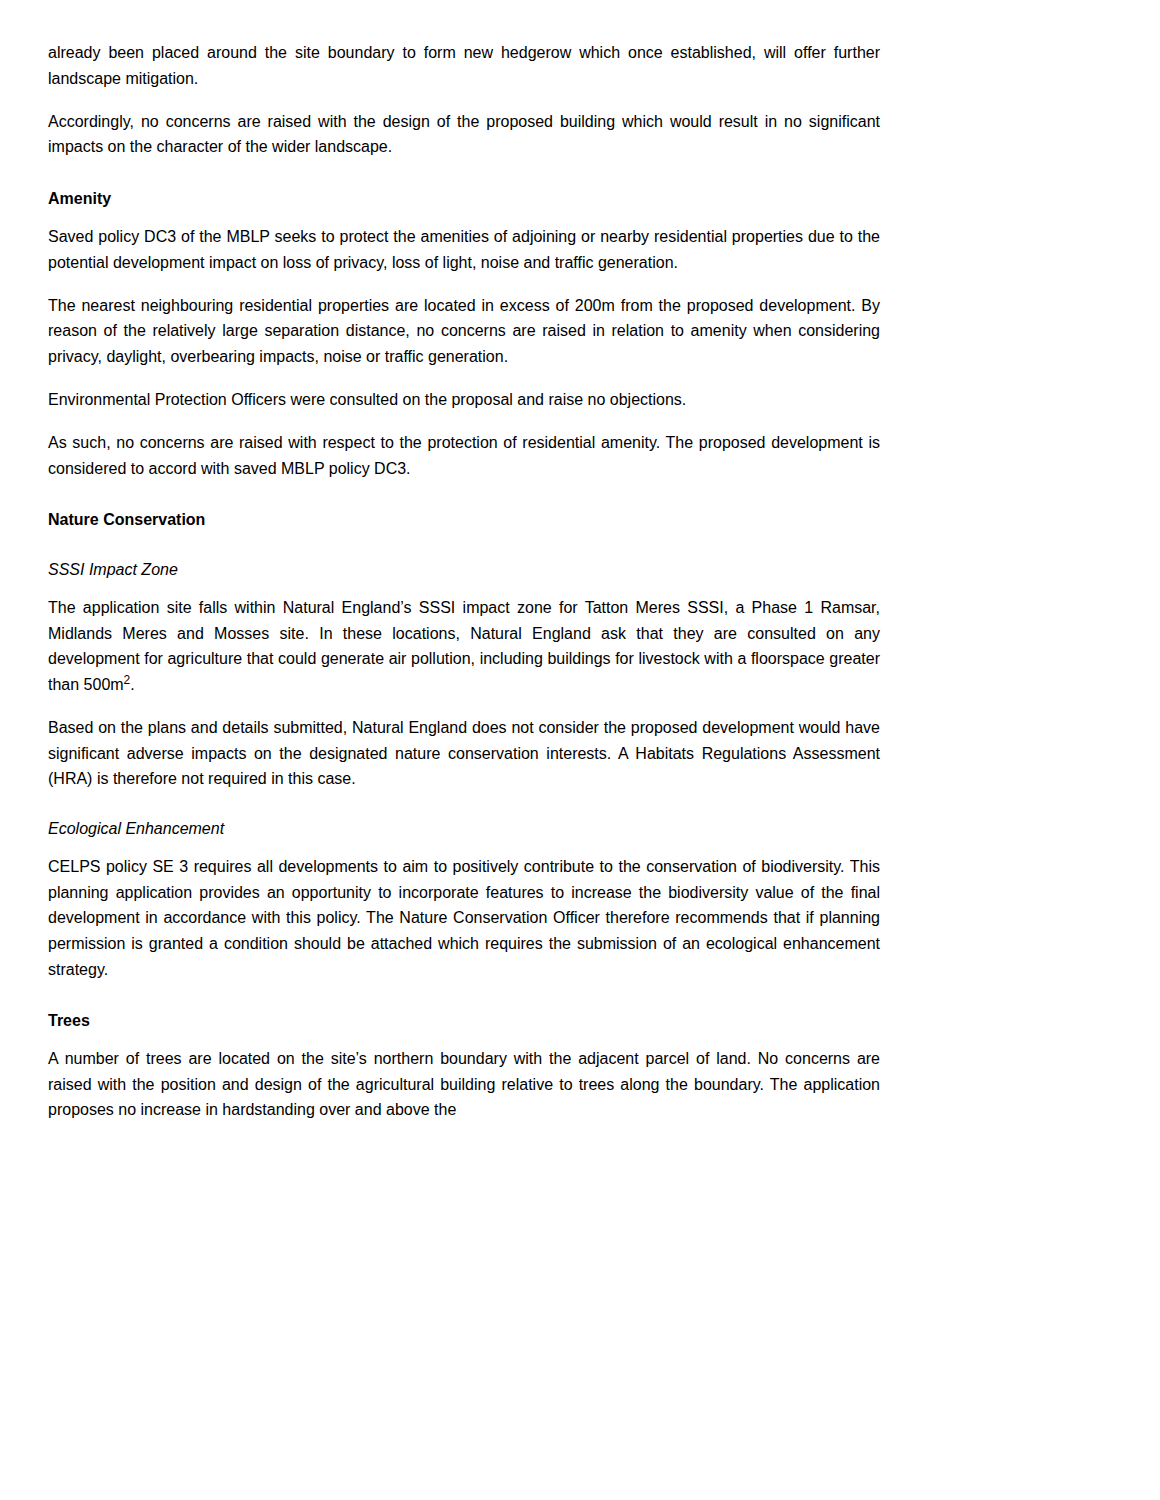already been placed around the site boundary to form new hedgerow which once established, will offer further landscape mitigation.
Accordingly, no concerns are raised with the design of the proposed building which would result in no significant impacts on the character of the wider landscape.
Amenity
Saved policy DC3 of the MBLP seeks to protect the amenities of adjoining or nearby residential properties due to the potential development impact on loss of privacy, loss of light, noise and traffic generation.
The nearest neighbouring residential properties are located in excess of 200m from the proposed development. By reason of the relatively large separation distance, no concerns are raised in relation to amenity when considering privacy, daylight, overbearing impacts, noise or traffic generation.
Environmental Protection Officers were consulted on the proposal and raise no objections.
As such, no concerns are raised with respect to the protection of residential amenity. The proposed development is considered to accord with saved MBLP policy DC3.
Nature Conservation
SSSI Impact Zone
The application site falls within Natural England’s SSSI impact zone for Tatton Meres SSSI, a Phase 1 Ramsar, Midlands Meres and Mosses site. In these locations, Natural England ask that they are consulted on any development for agriculture that could generate air pollution, including buildings for livestock with a floorspace greater than 500m2.
Based on the plans and details submitted, Natural England does not consider the proposed development would have significant adverse impacts on the designated nature conservation interests. A Habitats Regulations Assessment (HRA) is therefore not required in this case.
Ecological Enhancement
CELPS policy SE 3 requires all developments to aim to positively contribute to the conservation of biodiversity. This planning application provides an opportunity to incorporate features to increase the biodiversity value of the final development in accordance with this policy. The Nature Conservation Officer therefore recommends that if planning permission is granted a condition should be attached which requires the submission of an ecological enhancement strategy.
Trees
A number of trees are located on the site’s northern boundary with the adjacent parcel of land. No concerns are raised with the position and design of the agricultural building relative to trees along the boundary. The application proposes no increase in hardstanding over and above the